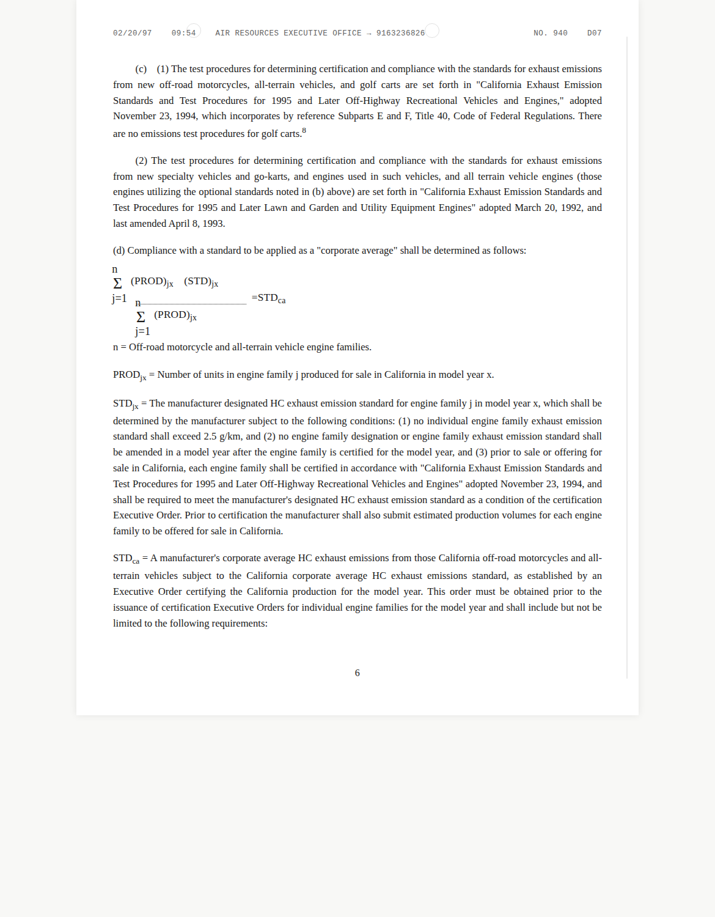02/20/97 09:54 AIR RESOURCES EXECUTIVE OFFICE → 9163236826 NO. 940 D07
(c) (1) The test procedures for determining certification and compliance with the standards for exhaust emissions from new off-road motorcycles, all-terrain vehicles, and golf carts are set forth in "California Exhaust Emission Standards and Test Procedures for 1995 and Later Off-Highway Recreational Vehicles and Engines," adopted November 23, 1994, which incorporates by reference Subparts E and F, Title 40, Code of Federal Regulations. There are no emissions test procedures for golf carts.8
(2) The test procedures for determining certification and compliance with the standards for exhaust emissions from new specialty vehicles and go-karts, and engines used in such vehicles, and all terrain vehicle engines (those engines utilizing the optional standards noted in (b) above) are set forth in "California Exhaust Emission Standards and Test Procedures for 1995 and Later Lawn and Garden and Utility Equipment Engines" adopted March 20, 1992, and last amended April 8, 1993.
(d) Compliance with a standard to be applied as a "corporate average" shall be determined as follows:
Σ n j=1 (PROD)jx (STD)jx
=STDca
Σ n j=1 (PROD)jx
n = Off-road motorcycle and all-terrain vehicle engine families.
PRODjx = Number of units in engine family j produced for sale in California in model year x.
STDjx = The manufacturer designated HC exhaust emission standard for engine family j in model year x, which shall be determined by the manufacturer subject to the following conditions: (1) no individual engine family exhaust emission standard shall exceed 2.5 g/km, and (2) no engine family designation or engine family exhaust emission standard shall be amended in a model year after the engine family is certified for the model year, and (3) prior to sale or offering for sale in California, each engine family shall be certified in accordance with "California Exhaust Emission Standards and Test Procedures for 1995 and Later Off-Highway Recreational Vehicles and Engines" adopted November 23, 1994, and shall be required to meet the manufacturer's designated HC exhaust emission standard as a condition of the certification Executive Order. Prior to certification the manufacturer shall also submit estimated production volumes for each engine family to be offered for sale in California.
STDca = A manufacturer's corporate average HC exhaust emissions from those California off-road motorcycles and all-terrain vehicles subject to the California corporate average HC exhaust emissions standard, as established by an Executive Order certifying the California production for the model year. This order must be obtained prior to the issuance of certification Executive Orders for individual engine families for the model year and shall include but not be limited to the following requirements:
6